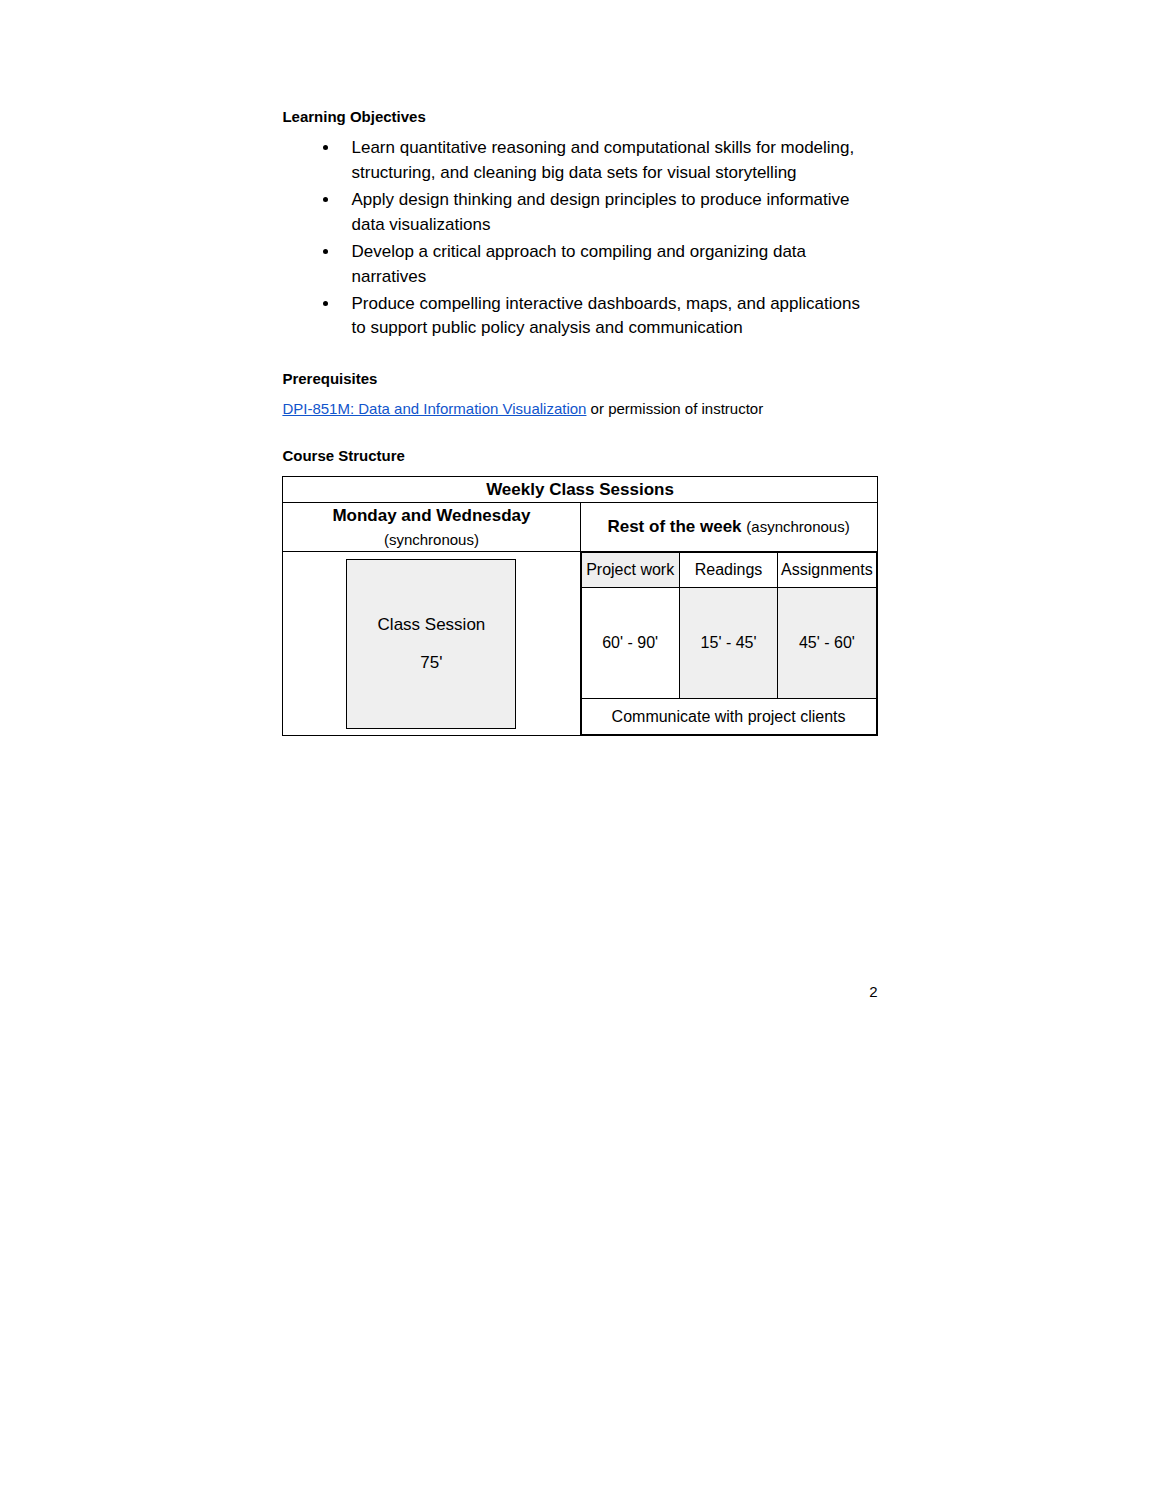Learning Objectives
Learn quantitative reasoning and computational skills for modeling, structuring, and cleaning big data sets for visual storytelling
Apply design thinking and design principles to produce informative data visualizations
Develop a critical approach to compiling and organizing data narratives
Produce compelling interactive dashboards, maps, and applications to support public policy analysis and communication
Prerequisites
DPI-851M: Data and Information Visualization or permission of instructor
Course Structure
| Weekly Class Sessions |
| Monday and Wednesday (synchronous) | Rest of the week (asynchronous) |
| Class Session 75' | / Project work / Readings / Assignments / / 60' - 90' / 15' - 45' / 45' - 60' / / Communicate with project clients / |
2